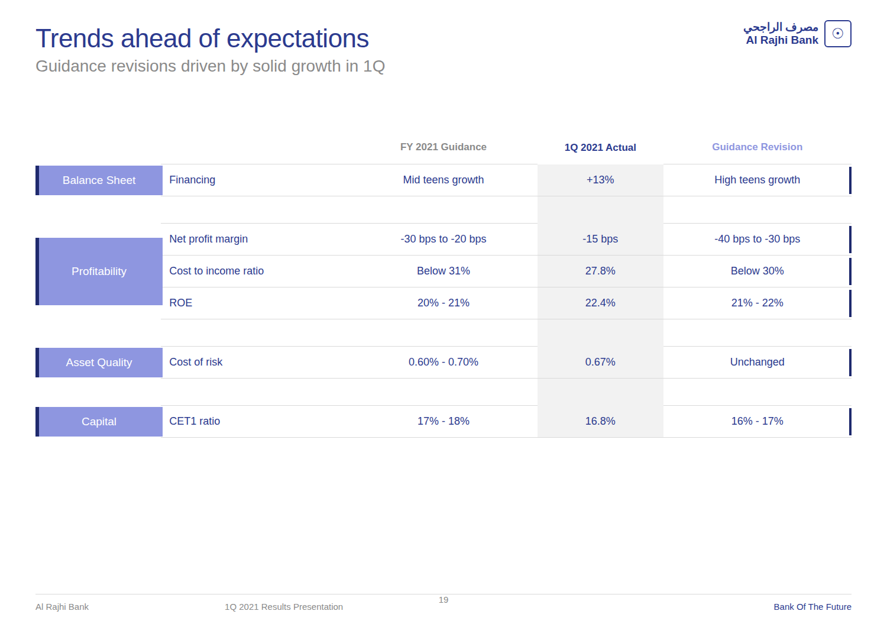مصرف الراجحي
Al Rajhi Bank
☉
Trends ahead of expectations
Guidance revisions driven by solid growth in 1Q
| | | FY 2021 Guidance | 1Q 2021 Actual | Guidance Revision |
| --- | --- | --- | --- | --- |
| Balance Sheet | Financing | Mid teens growth | +13% | High teens growth |
| Profitability | Net profit margin | -30 bps to -20 bps | -15 bps | -40 bps to -30 bps |
| Cost to income ratio | Below 31% | 27.8% | Below 30% |
| ROE | 20% - 21% | 22.4% | 21% - 22% |
| Asset Quality | Cost of risk | 0.60% - 0.70% | 0.67% | Unchanged |
| Capital | CET1 ratio | 17% - 18% | 16.8% | 16% - 17% |
Al Rajhi Bank
1Q 2021 Results Presentation
19
Bank Of The Future